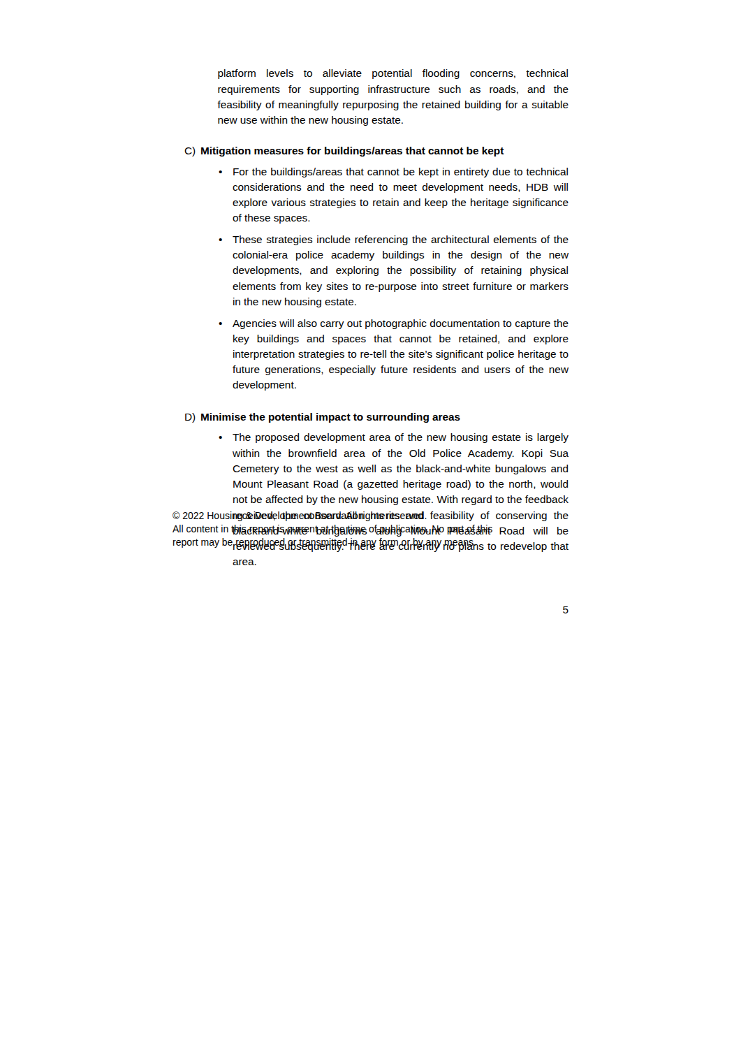platform levels to alleviate potential flooding concerns, technical requirements for supporting infrastructure such as roads, and the feasibility of meaningfully repurposing the retained building for a suitable new use within the new housing estate.
C)
Mitigation measures for buildings/areas that cannot be kept
For the buildings/areas that cannot be kept in entirety due to technical considerations and the need to meet development needs, HDB will explore various strategies to retain and keep the heritage significance of these spaces.
These strategies include referencing the architectural elements of the colonial-era police academy buildings in the design of the new developments, and exploring the possibility of retaining physical elements from key sites to re-purpose into street furniture or markers in the new housing estate.
Agencies will also carry out photographic documentation to capture the key buildings and spaces that cannot be retained, and explore interpretation strategies to re-tell the site’s significant police heritage to future generations, especially future residents and users of the new development.
D)
Minimise the potential impact to surrounding areas
The proposed development area of the new housing estate is largely within the brownfield area of the Old Police Academy. Kopi Sua Cemetery to the west as well as the black-and-white bungalows and Mount Pleasant Road (a gazetted heritage road) to the north, would not be affected by the new housing estate. With regard to the feedback received, the conservation merits and feasibility of conserving the black-and-white bungalows along Mount Pleasant Road will be reviewed subsequently. There are currently no plans to redevelop that area.
© 2022 Housing & Development Board. All rights reserved.
All content in this report is current at the time of publication. No part of this
report may be reproduced or transmitted in any form or by any means.
5